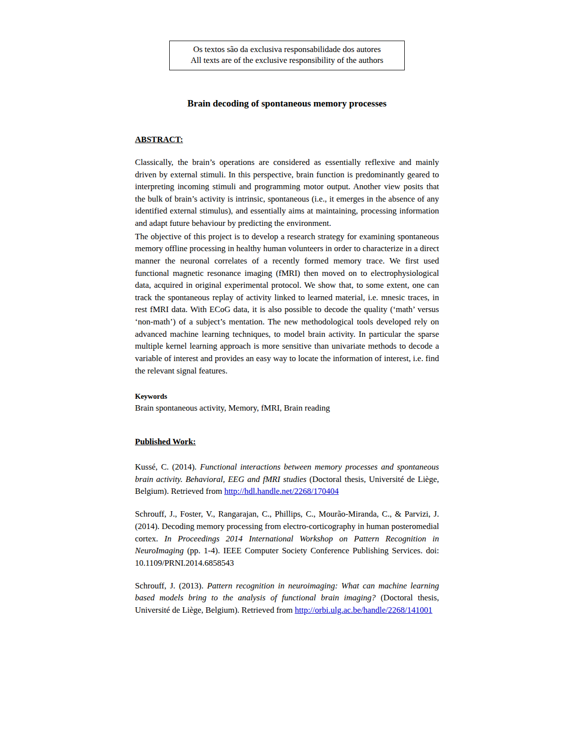Os textos são da exclusiva responsabilidade dos autores
All texts are of the exclusive responsibility of the authors
Brain decoding of spontaneous memory processes
ABSTRACT:
Classically, the brain’s operations are considered as essentially reflexive and mainly driven by external stimuli. In this perspective, brain function is predominantly geared to interpreting incoming stimuli and programming motor output. Another view posits that the bulk of brain’s activity is intrinsic, spontaneous (i.e., it emerges in the absence of any identified external stimulus), and essentially aims at maintaining, processing information and adapt future behaviour by predicting the environment.
The objective of this project is to develop a research strategy for examining spontaneous memory offline processing in healthy human volunteers in order to characterize in a direct manner the neuronal correlates of a recently formed memory trace. We first used functional magnetic resonance imaging (fMRI) then moved on to electrophysiological data, acquired in original experimental protocol. We show that, to some extent, one can track the spontaneous replay of activity linked to learned material, i.e. mnesic traces, in rest fMRI data. With ECoG data, it is also possible to decode the quality (‘math’ versus ‘non-math’) of a subject’s mentation. The new methodological tools developed rely on advanced machine learning techniques, to model brain activity. In particular the sparse multiple kernel learning approach is more sensitive than univariate methods to decode a variable of interest and provides an easy way to locate the information of interest, i.e. find the relevant signal features.
Keywords
Brain spontaneous activity, Memory, fMRI, Brain reading
Published Work:
Kussé, C. (2014). Functional interactions between memory processes and spontaneous brain activity. Behavioral, EEG and fMRI studies (Doctoral thesis, Université de Liège, Belgium). Retrieved from http://hdl.handle.net/2268/170404
Schrouff, J., Foster, V., Rangarajan, C., Phillips, C., Mourão-Miranda, C., & Parvizi, J. (2014). Decoding memory processing from electro-corticography in human posteromedial cortex. In Proceedings 2014 International Workshop on Pattern Recognition in NeuroImaging (pp. 1-4). IEEE Computer Society Conference Publishing Services. doi: 10.1109/PRNI.2014.6858543
Schrouff, J. (2013). Pattern recognition in neuroimaging: What can machine learning based models bring to the analysis of functional brain imaging? (Doctoral thesis, Université de Liège, Belgium). Retrieved from http://orbi.ulg.ac.be/handle/2268/141001